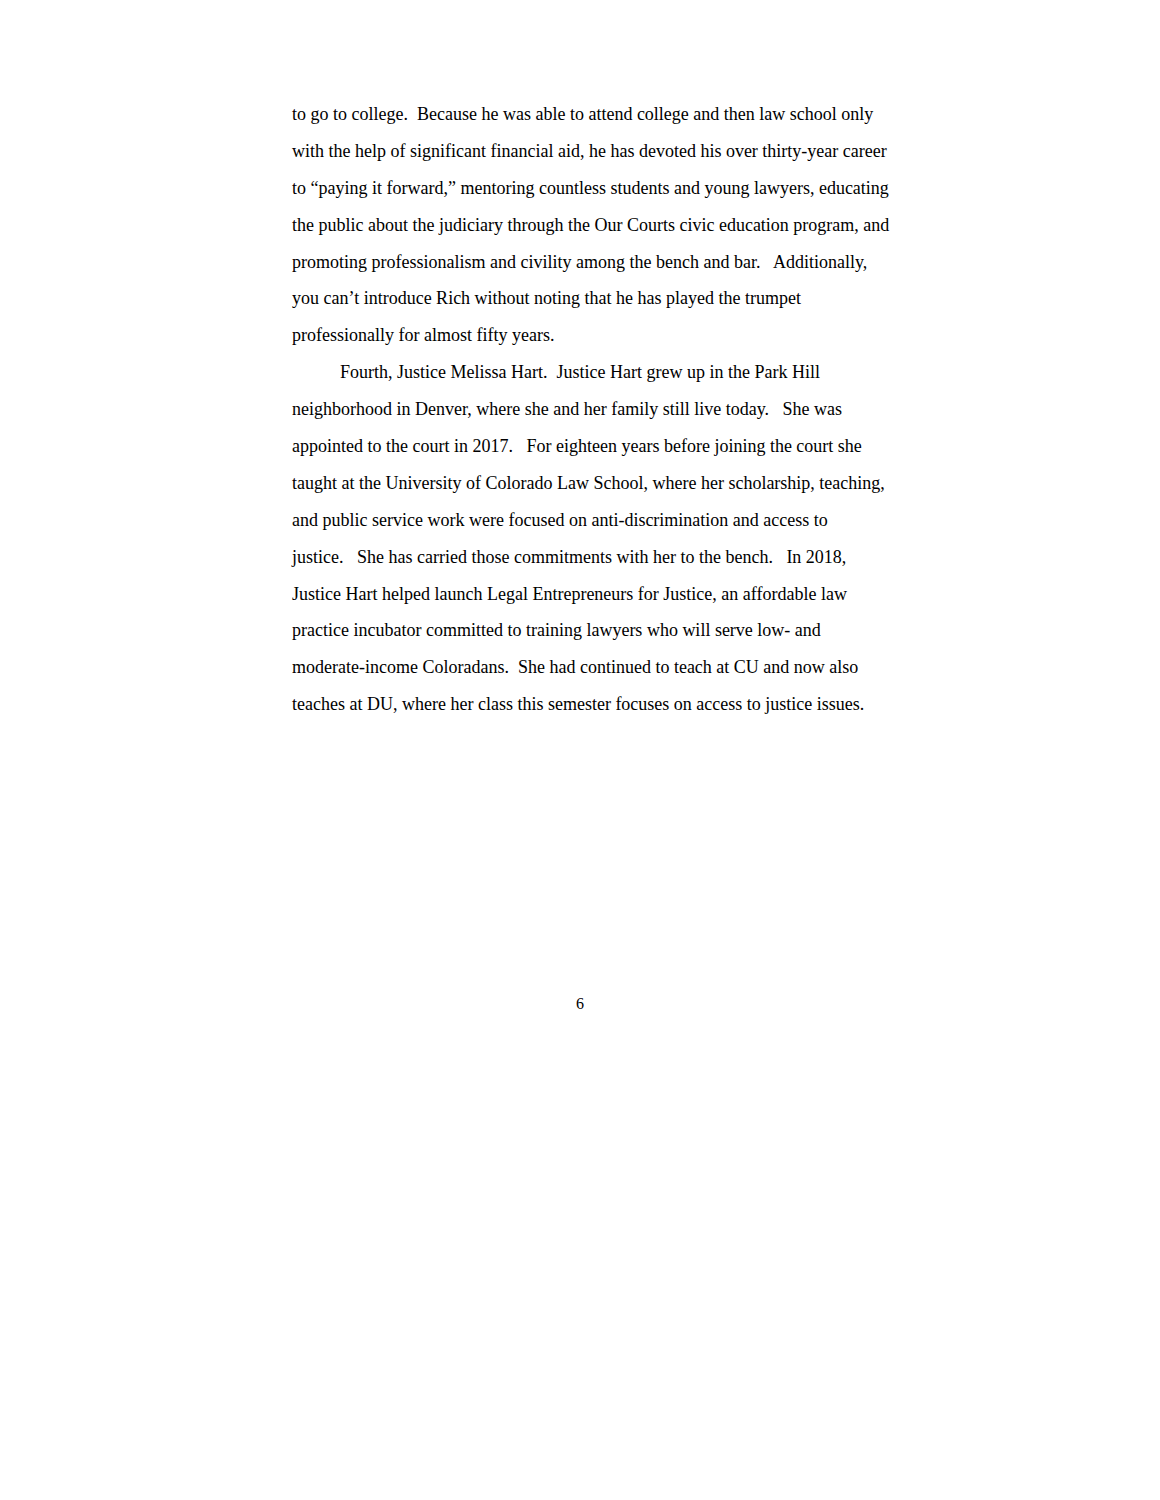to go to college. Because he was able to attend college and then law school only with the help of significant financial aid, he has devoted his over thirty-year career to “paying it forward,” mentoring countless students and young lawyers, educating the public about the judiciary through the Our Courts civic education program, and promoting professionalism and civility among the bench and bar. Additionally, you can’t introduce Rich without noting that he has played the trumpet professionally for almost fifty years.
Fourth, Justice Melissa Hart. Justice Hart grew up in the Park Hill neighborhood in Denver, where she and her family still live today. She was appointed to the court in 2017. For eighteen years before joining the court she taught at the University of Colorado Law School, where her scholarship, teaching, and public service work were focused on anti-discrimination and access to justice. She has carried those commitments with her to the bench. In 2018, Justice Hart helped launch Legal Entrepreneurs for Justice, an affordable law practice incubator committed to training lawyers who will serve low- and moderate-income Coloradans. She had continued to teach at CU and now also teaches at DU, where her class this semester focuses on access to justice issues.
6